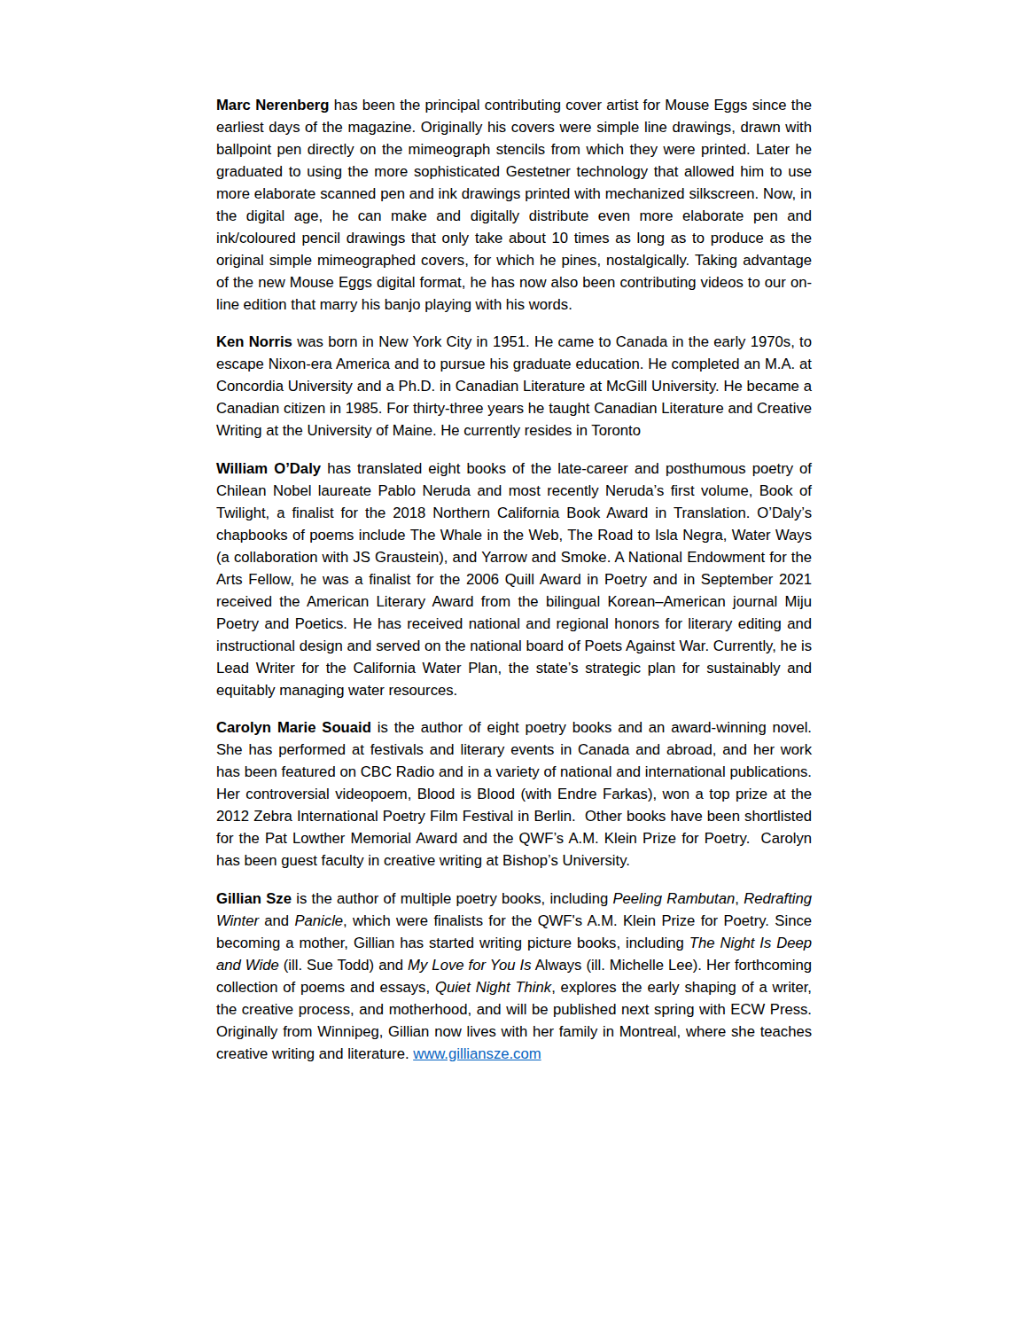Marc Nerenberg has been the principal contributing cover artist for Mouse Eggs since the earliest days of the magazine. Originally his covers were simple line drawings, drawn with ballpoint pen directly on the mimeograph stencils from which they were printed. Later he graduated to using the more sophisticated Gestetner technology that allowed him to use more elaborate scanned pen and ink drawings printed with mechanized silkscreen. Now, in the digital age, he can make and digitally distribute even more elaborate pen and ink/coloured pencil drawings that only take about 10 times as long as to produce as the original simple mimeographed covers, for which he pines, nostalgically. Taking advantage of the new Mouse Eggs digital format, he has now also been contributing videos to our on-line edition that marry his banjo playing with his words.
Ken Norris was born in New York City in 1951. He came to Canada in the early 1970s, to escape Nixon-era America and to pursue his graduate education. He completed an M.A. at Concordia University and a Ph.D. in Canadian Literature at McGill University. He became a Canadian citizen in 1985. For thirty-three years he taught Canadian Literature and Creative Writing at the University of Maine. He currently resides in Toronto
William O’Daly has translated eight books of the late-career and posthumous poetry of Chilean Nobel laureate Pablo Neruda and most recently Neruda’s first volume, Book of Twilight, a finalist for the 2018 Northern California Book Award in Translation. O’Daly’s chapbooks of poems include The Whale in the Web, The Road to Isla Negra, Water Ways (a collaboration with JS Graustein), and Yarrow and Smoke. A National Endowment for the Arts Fellow, he was a finalist for the 2006 Quill Award in Poetry and in September 2021 received the American Literary Award from the bilingual Korean–American journal Miju Poetry and Poetics. He has received national and regional honors for literary editing and instructional design and served on the national board of Poets Against War. Currently, he is Lead Writer for the California Water Plan, the state’s strategic plan for sustainably and equitably managing water resources.
Carolyn Marie Souaid is the author of eight poetry books and an award-winning novel. She has performed at festivals and literary events in Canada and abroad, and her work has been featured on CBC Radio and in a variety of national and international publications. Her controversial videopoem, Blood is Blood (with Endre Farkas), won a top prize at the 2012 Zebra International Poetry Film Festival in Berlin. Other books have been shortlisted for the Pat Lowther Memorial Award and the QWF’s A.M. Klein Prize for Poetry. Carolyn has been guest faculty in creative writing at Bishop’s University.
Gillian Sze is the author of multiple poetry books, including Peeling Rambutan, Redrafting Winter and Panicle, which were finalists for the QWF's A.M. Klein Prize for Poetry. Since becoming a mother, Gillian has started writing picture books, including The Night Is Deep and Wide (ill. Sue Todd) and My Love for You Is Always (ill. Michelle Lee). Her forthcoming collection of poems and essays, Quiet Night Think, explores the early shaping of a writer, the creative process, and motherhood, and will be published next spring with ECW Press. Originally from Winnipeg, Gillian now lives with her family in Montreal, where she teaches creative writing and literature. www.gilliansze.com